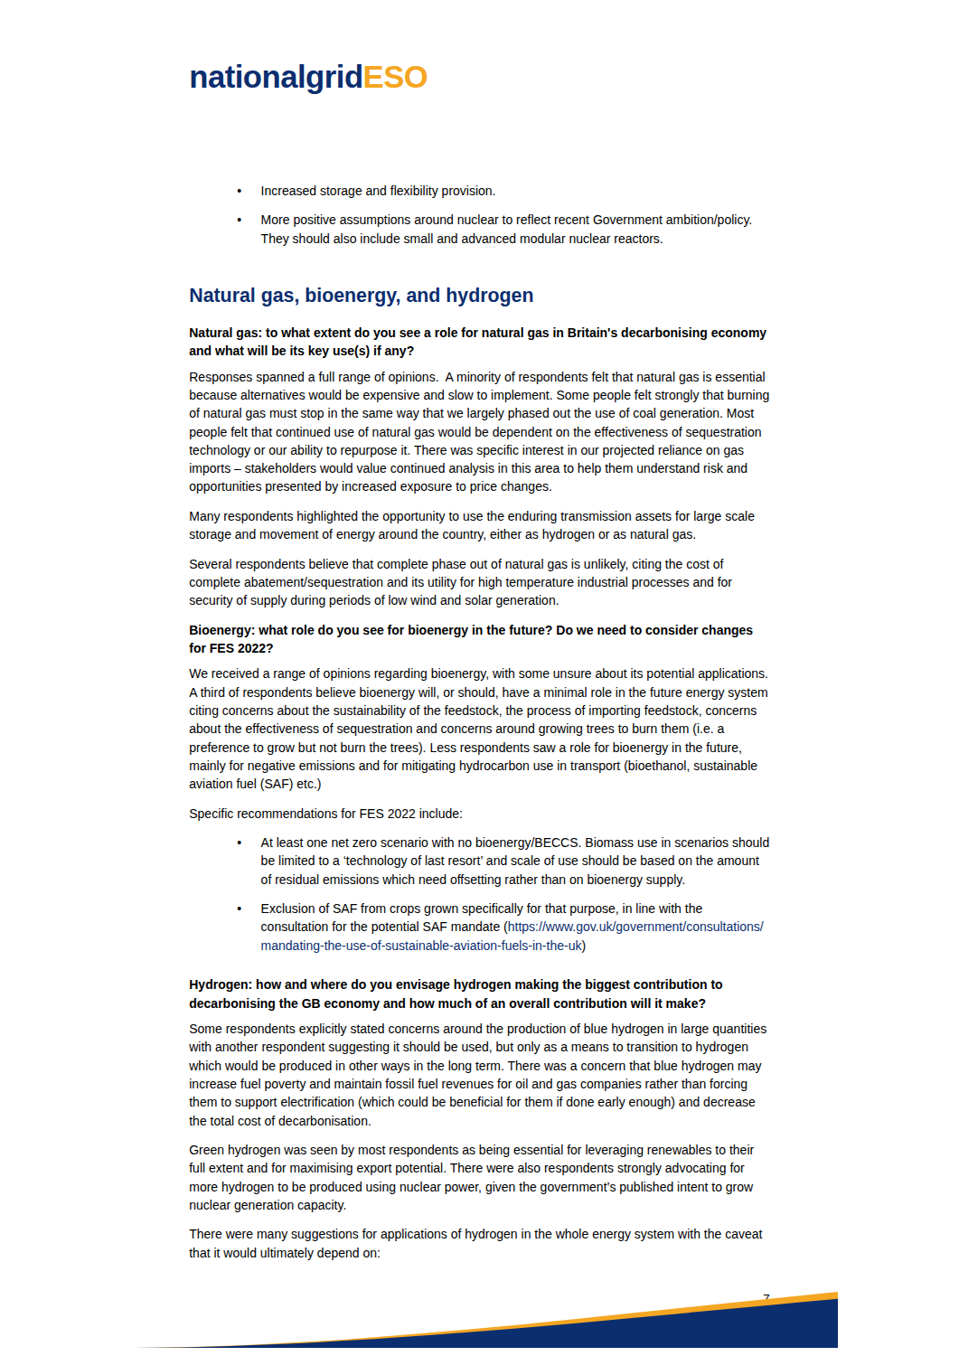national grid ESO
Increased storage and flexibility provision.
More positive assumptions around nuclear to reflect recent Government ambition/policy. They should also include small and advanced modular nuclear reactors.
Natural gas, bioenergy, and hydrogen
Natural gas: to what extent do you see a role for natural gas in Britain's decarbonising economy and what will be its key use(s) if any?
Responses spanned a full range of opinions. A minority of respondents felt that natural gas is essential because alternatives would be expensive and slow to implement. Some people felt strongly that burning of natural gas must stop in the same way that we largely phased out the use of coal generation. Most people felt that continued use of natural gas would be dependent on the effectiveness of sequestration technology or our ability to repurpose it. There was specific interest in our projected reliance on gas imports – stakeholders would value continued analysis in this area to help them understand risk and opportunities presented by increased exposure to price changes.
Many respondents highlighted the opportunity to use the enduring transmission assets for large scale storage and movement of energy around the country, either as hydrogen or as natural gas.
Several respondents believe that complete phase out of natural gas is unlikely, citing the cost of complete abatement/sequestration and its utility for high temperature industrial processes and for security of supply during periods of low wind and solar generation.
Bioenergy: what role do you see for bioenergy in the future? Do we need to consider changes for FES 2022?
We received a range of opinions regarding bioenergy, with some unsure about its potential applications. A third of respondents believe bioenergy will, or should, have a minimal role in the future energy system citing concerns about the sustainability of the feedstock, the process of importing feedstock, concerns about the effectiveness of sequestration and concerns around growing trees to burn them (i.e. a preference to grow but not burn the trees). Less respondents saw a role for bioenergy in the future, mainly for negative emissions and for mitigating hydrocarbon use in transport (bioethanol, sustainable aviation fuel (SAF) etc.)
Specific recommendations for FES 2022 include:
At least one net zero scenario with no bioenergy/BECCS. Biomass use in scenarios should be limited to a ‘technology of last resort’ and scale of use should be based on the amount of residual emissions which need offsetting rather than on bioenergy supply.
Exclusion of SAF from crops grown specifically for that purpose, in line with the consultation for the potential SAF mandate (https://www.gov.uk/government/consultations/mandating-the-use-of-sustainable-aviation-fuels-in-the-uk)
Hydrogen: how and where do you envisage hydrogen making the biggest contribution to decarbonising the GB economy and how much of an overall contribution will it make?
Some respondents explicitly stated concerns around the production of blue hydrogen in large quantities with another respondent suggesting it should be used, but only as a means to transition to hydrogen which would be produced in other ways in the long term. There was a concern that blue hydrogen may increase fuel poverty and maintain fossil fuel revenues for oil and gas companies rather than forcing them to support electrification (which could be beneficial for them if done early enough) and decrease the total cost of decarbonisation.
Green hydrogen was seen by most respondents as being essential for leveraging renewables to their full extent and for maximising export potential. There were also respondents strongly advocating for more hydrogen to be produced using nuclear power, given the government’s published intent to grow nuclear generation capacity.
There were many suggestions for applications of hydrogen in the whole energy system with the caveat that it would ultimately depend on:
7